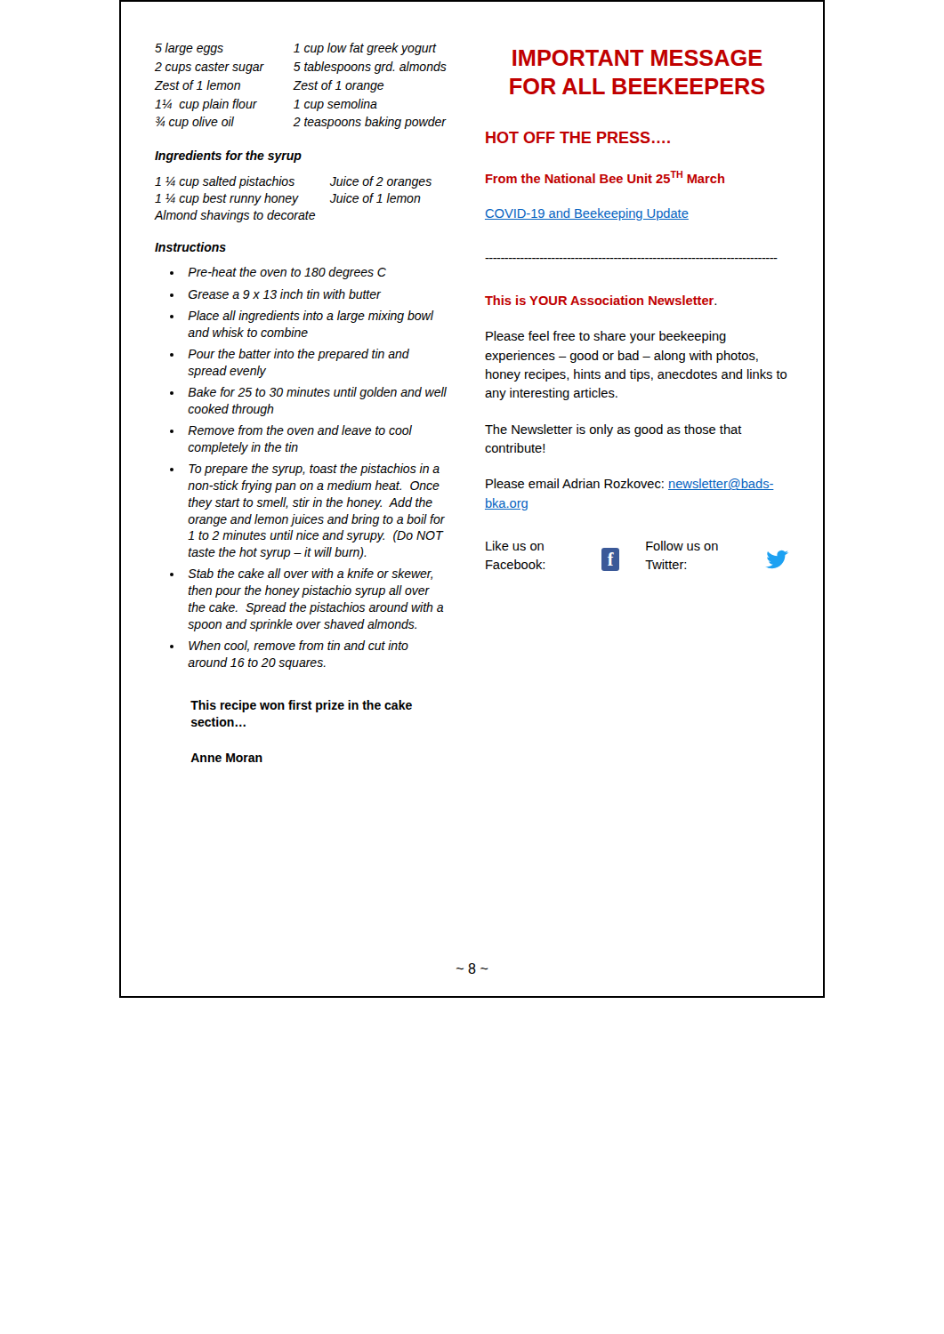| 5 large eggs | 1 cup low fat greek yogurt |
| 2 cups caster sugar | 5 tablespoons grd. almonds |
| Zest of 1 lemon | Zest of 1 orange |
| 1¼ cup plain flour | 1 cup semolina |
| ¾ cup olive oil | 2 teaspoons baking powder |
Ingredients for the syrup
1 ¼ cup salted pistachios Juice of 2 oranges
1 ¼ cup best runny honey Juice of 1 lemon
Almond shavings to decorate
Instructions
Pre-heat the oven to 180 degrees C
Grease a 9 x 13 inch tin with butter
Place all ingredients into a large mixing bowl and whisk to combine
Pour the batter into the prepared tin and spread evenly
Bake for 25 to 30 minutes until golden and well cooked through
Remove from the oven and leave to cool completely in the tin
To prepare the syrup, toast the pistachios in a non-stick frying pan on a medium heat. Once they start to smell, stir in the honey. Add the orange and lemon juices and bring to a boil for 1 to 2 minutes until nice and syrupy. (Do NOT taste the hot syrup – it will burn).
Stab the cake all over with a knife or skewer, then pour the honey pistachio syrup all over the cake. Spread the pistachios around with a spoon and sprinkle over shaved almonds.
When cool, remove from tin and cut into around 16 to 20 squares.
This recipe won first prize in the cake section…
Anne Moran
IMPORTANT MESSAGE FOR ALL BEEKEEPERS
HOT OFF THE PRESS….
From the National Bee Unit 25TH March
COVID-19 and Beekeeping Update
---------------------------------------------------------------------------
This is YOUR Association Newsletter.
Please feel free to share your beekeeping experiences – good or bad – along with photos, honey recipes, hints and tips, anecdotes and links to any interesting articles.
The Newsletter is only as good as those that contribute!
Please email Adrian Rozkovec: newsletter@bads-bka.org
Like us on Facebook: f Follow us on Twitter:
~ 8 ~